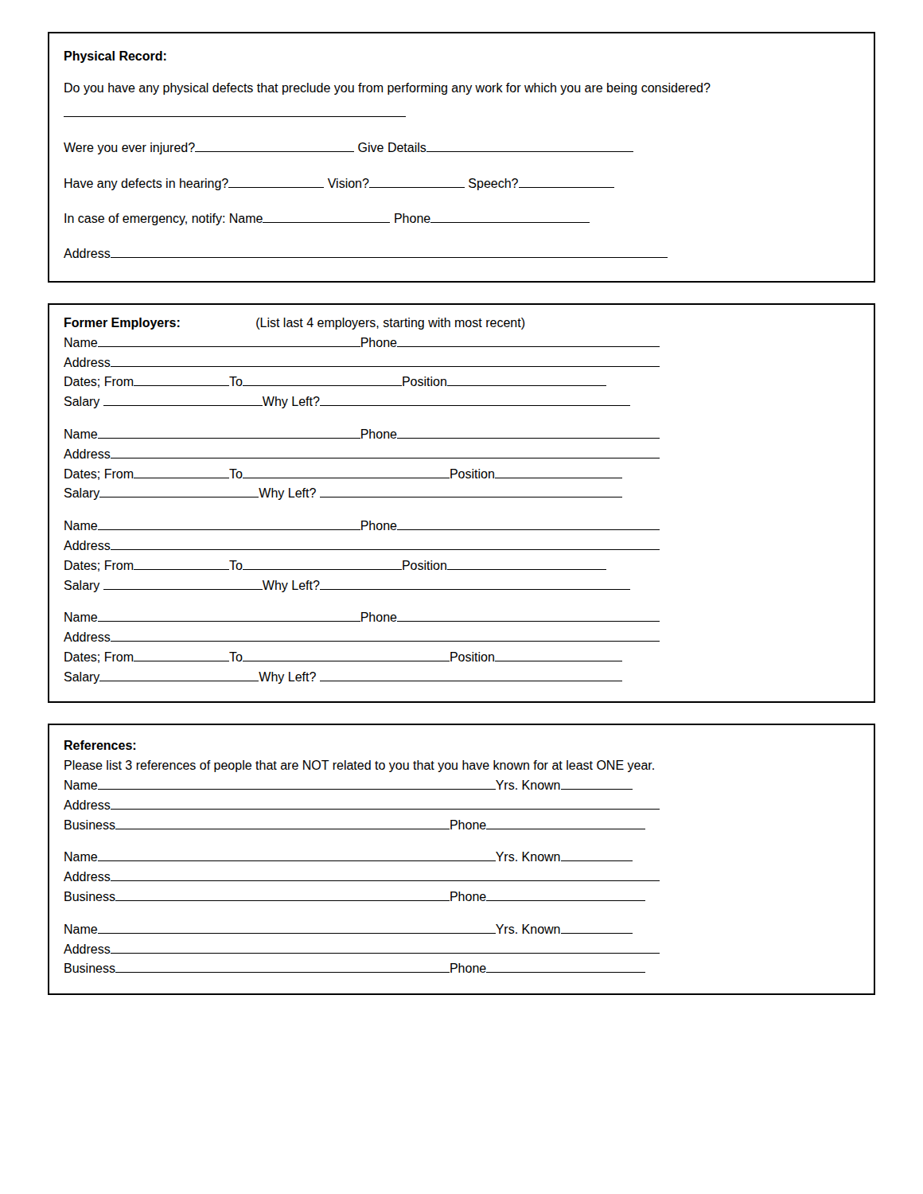Physical Record:
Do you have any physical defects that preclude you from performing any work for which you are being considered?
Were you ever injured? Give Details
Have any defects in hearing? Vision? Speech?
In case of emergency, notify: Name Phone
Address
Former Employers: (List last 4 employers, starting with most recent)
Name Phone
Address
Dates; From To Position
Salary Why Left?
Name Phone
Address
Dates; From To Position
Salary Why Left?
Name Phone
Address
Dates; From To Position
Salary Why Left?
Name Phone
Address
Dates; From To Position
Salary Why Left?
References:
Please list 3 references of people that are NOT related to you that you have known for at least ONE year.
Name Yrs. Known
Address
Business Phone
Name Yrs. Known
Address
Business Phone
Name Yrs. Known
Address
Business Phone